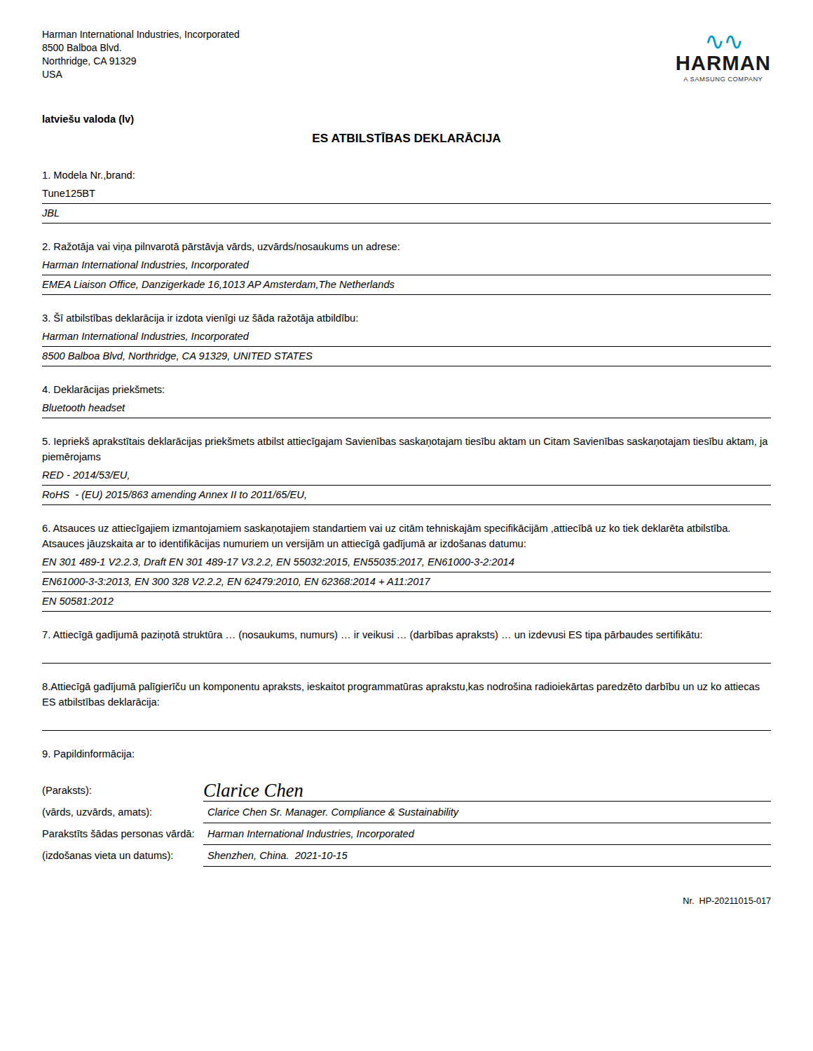Harman International Industries, Incorporated
8500 Balboa Blvd.
Northridge, CA 91329
USA
∿∿ HARMAN A SAMSUNG COMPANY
latviešu valoda (lv)
ES ATBILSTĪBAS DEKLARĀCIJA
1. Modela Nr.,brand:
Tune125BT
JBL
2. Ražotāja vai viņa pilnvarotā pārstāvja vārds, uzvārds/nosaukums un adrese:
Harman International Industries, Incorporated
EMEA Liaison Office, Danzigerkade 16,1013 AP Amsterdam,The Netherlands
3. Šī atbilstības deklarācija ir izdota vienīgi uz šāda ražotāja atbildību:
Harman International Industries, Incorporated
8500 Balboa Blvd, Northridge, CA 91329, UNITED STATES
4. Deklarācijas priekšmets:
Bluetooth headset
5. Iepriekš aprakstītais deklarācijas priekšmets atbilst attiecīgajam Savienības saskaņotajam tiesību aktam un Citam Savienības saskaņotajam tiesību aktam, ja piemērojams
RED - 2014/53/EU,
RoHS - (EU) 2015/863 amending Annex II to 2011/65/EU,
6. Atsauces uz attiecīgajiem izmantojamiem saskaņotajiem standartiem vai uz citām tehniskajām specifikācijām ,attiecībā uz ko tiek deklarēta atbilstība. Atsauces jāuzskaita ar to identifikācijas numuriem un versijām un attiecīgā gadījumā ar izdošanas datumu:
EN 301 489-1 V2.2.3, Draft EN 301 489-17 V3.2.2, EN 55032:2015, EN55035:2017, EN61000-3-2:2014
EN61000-3-3:2013, EN 300 328 V2.2.2, EN 62479:2010, EN 62368:2014 + A11:2017
EN 50581:2012
7. Attiecīgā gadījumā paziņotā struktūra … (nosaukums, numurs) … ir veikusi … (darbības apraksts) … un izdevusi ES tipa pārbaudes sertifikātu:
8.Attiecīgā gadījumā palīgierīču un komponentu apraksts, ieskaitot programmatūras aprakstu,kas nodrošina radioiekārtas paredzēto darbību un uz ko attiecas ES atbilstības deklarācija:
9. Papildinformācija:
| (Paraksts): | Clarice Chen |
| (vārds, uzvārds, amats): | Clarice Chen Sr. Manager. Compliance & Sustainability |
| Parakstīts šādas personas vārdā: | Harman International Industries, Incorporated |
| (izdošanas vieta un datums): | Shenzhen, China. 2021-10-15 |
Nr. HP-20211015-017